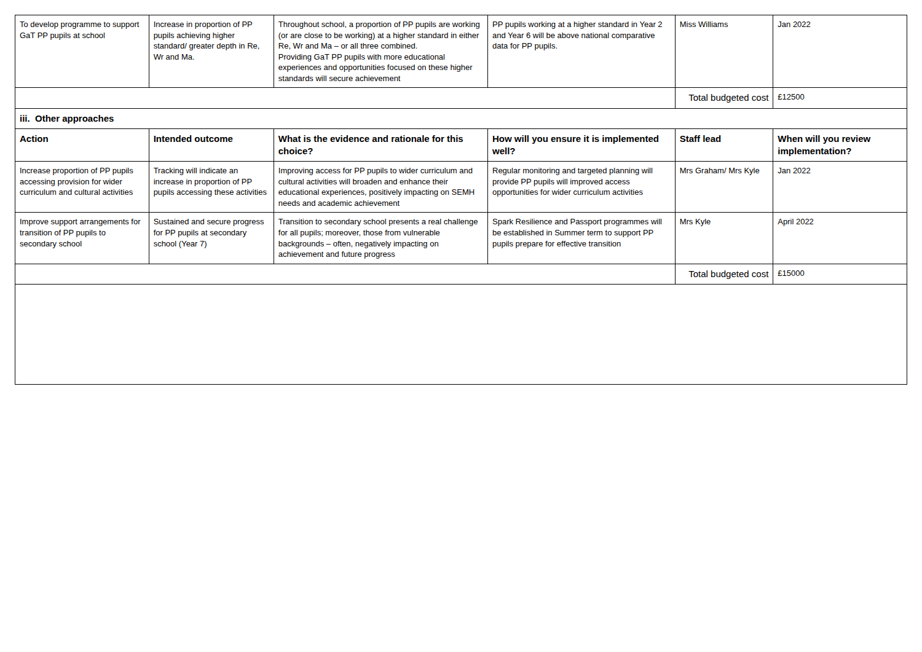| To develop programme to support GaT PP pupils at school | Increase in proportion of PP pupils achieving higher standard/ greater depth in Re, Wr and Ma. | Throughout school, a proportion of PP pupils are working (or are close to be working) at a higher standard in either Re, Wr and Ma – or all three combined. Providing GaT PP pupils with more educational experiences and opportunities focused on these higher standards will secure achievement | PP pupils working at a higher standard in Year 2 and Year 6 will be above national comparative data for PP pupils. | Miss Williams | Jan 2022 |
| | Total budgeted cost | £12500 |
| iii. Other approaches |
| Action | Intended outcome | What is the evidence and rationale for this choice? | How will you ensure it is implemented well? | Staff lead | When will you review implementation? |
| Increase proportion of PP pupils accessing provision for wider curriculum and cultural activities | Tracking will indicate an increase in proportion of PP pupils accessing these activities | Improving access for PP pupils to wider curriculum and cultural activities will broaden and enhance their educational experiences, positively impacting on SEMH needs and academic achievement | Regular monitoring and targeted planning will provide PP pupils will improved access opportunities for wider curriculum activities | Mrs Graham/ Mrs Kyle | Jan 2022 |
| Improve support arrangements for transition of PP pupils to secondary school | Sustained and secure progress for PP pupils at secondary school (Year 7) | Transition to secondary school presents a real challenge for all pupils; moreover, those from vulnerable backgrounds – often, negatively impacting on achievement and future progress | Spark Resilience and Passport programmes will be established in Summer term to support PP pupils prepare for effective transition | Mrs Kyle | April 2022 |
| | Total budgeted cost | £15000 |